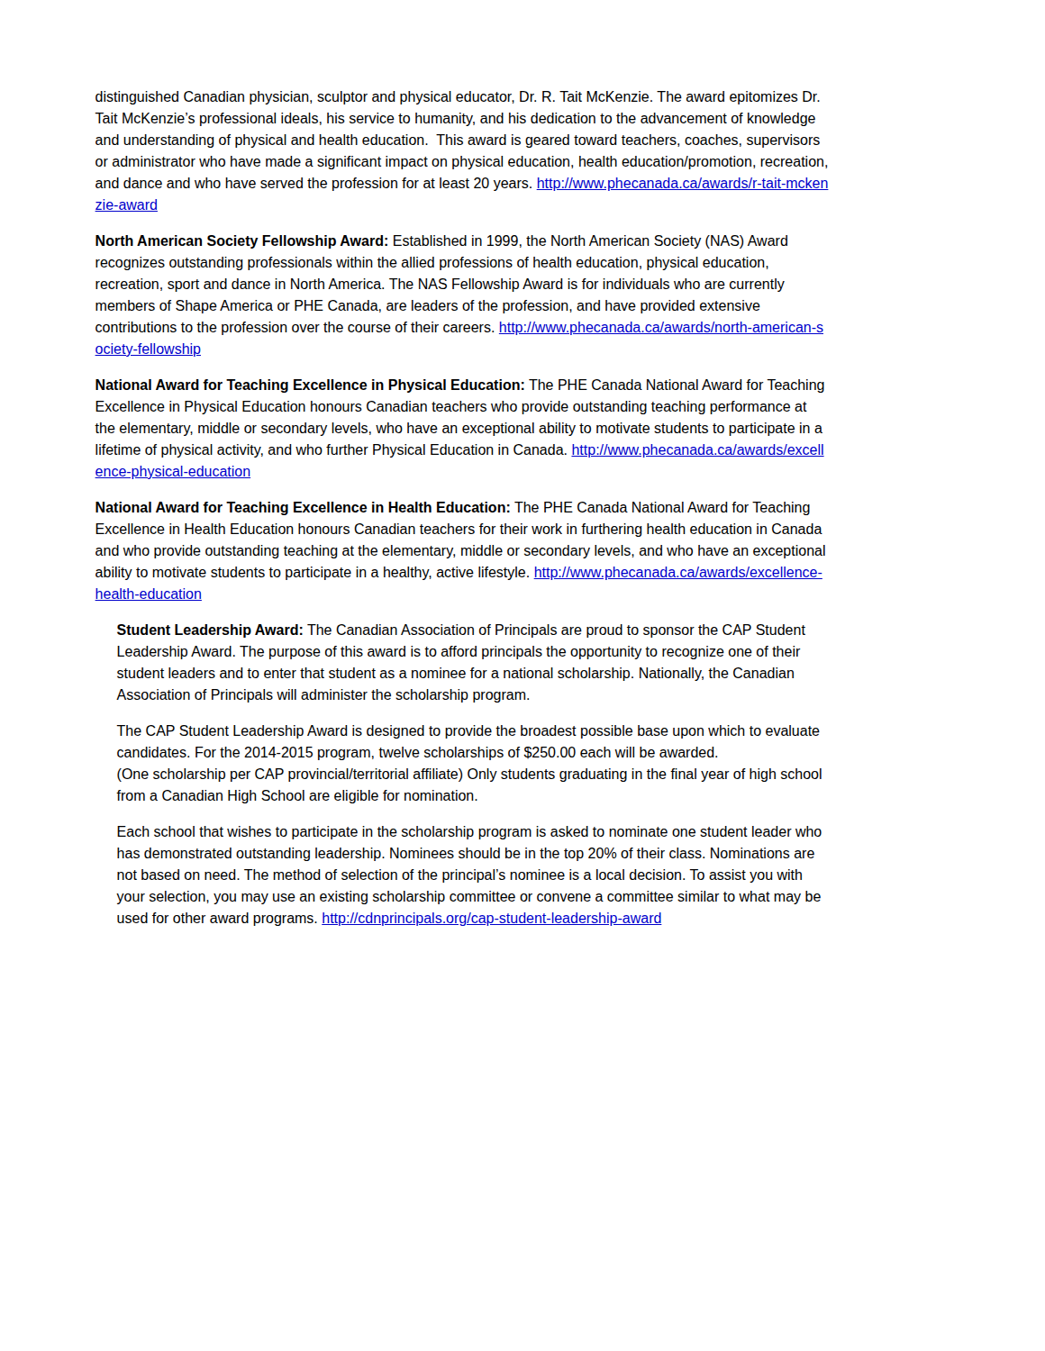distinguished Canadian physician, sculptor and physical educator, Dr. R. Tait McKenzie. The award epitomizes Dr. Tait McKenzie’s professional ideals, his service to humanity, and his dedication to the advancement of knowledge and understanding of physical and health education. This award is geared toward teachers, coaches, supervisors or administrator who have made a significant impact on physical education, health education/promotion, recreation, and dance and who have served the profession for at least 20 years. http://www.phecanada.ca/awards/r-tait-mckenzie-award
North American Society Fellowship Award: Established in 1999, the North American Society (NAS) Award recognizes outstanding professionals within the allied professions of health education, physical education, recreation, sport and dance in North America. The NAS Fellowship Award is for individuals who are currently members of Shape America or PHE Canada, are leaders of the profession, and have provided extensive contributions to the profession over the course of their careers. http://www.phecanada.ca/awards/north-american-society-fellowship
National Award for Teaching Excellence in Physical Education: The PHE Canada National Award for Teaching Excellence in Physical Education honours Canadian teachers who provide outstanding teaching performance at the elementary, middle or secondary levels, who have an exceptional ability to motivate students to participate in a lifetime of physical activity, and who further Physical Education in Canada. http://www.phecanada.ca/awards/excellence-physical-education
National Award for Teaching Excellence in Health Education: The PHE Canada National Award for Teaching Excellence in Health Education honours Canadian teachers for their work in furthering health education in Canada and who provide outstanding teaching at the elementary, middle or secondary levels, and who have an exceptional ability to motivate students to participate in a healthy, active lifestyle. http://www.phecanada.ca/awards/excellence-health-education
Student Leadership Award: The Canadian Association of Principals are proud to sponsor the CAP Student Leadership Award. The purpose of this award is to afford principals the opportunity to recognize one of their student leaders and to enter that student as a nominee for a national scholarship. Nationally, the Canadian Association of Principals will administer the scholarship program.
The CAP Student Leadership Award is designed to provide the broadest possible base upon which to evaluate candidates. For the 2014-2015 program, twelve scholarships of $250.00 each will be awarded.
(One scholarship per CAP provincial/territorial affiliate) Only students graduating in the final year of high school from a Canadian High School are eligible for nomination.
Each school that wishes to participate in the scholarship program is asked to nominate one student leader who has demonstrated outstanding leadership. Nominees should be in the top 20% of their class. Nominations are not based on need. The method of selection of the principal’s nominee is a local decision. To assist you with your selection, you may use an existing scholarship committee or convene a committee similar to what may be used for other award programs. http://cdnprincipals.org/cap-student-leadership-award